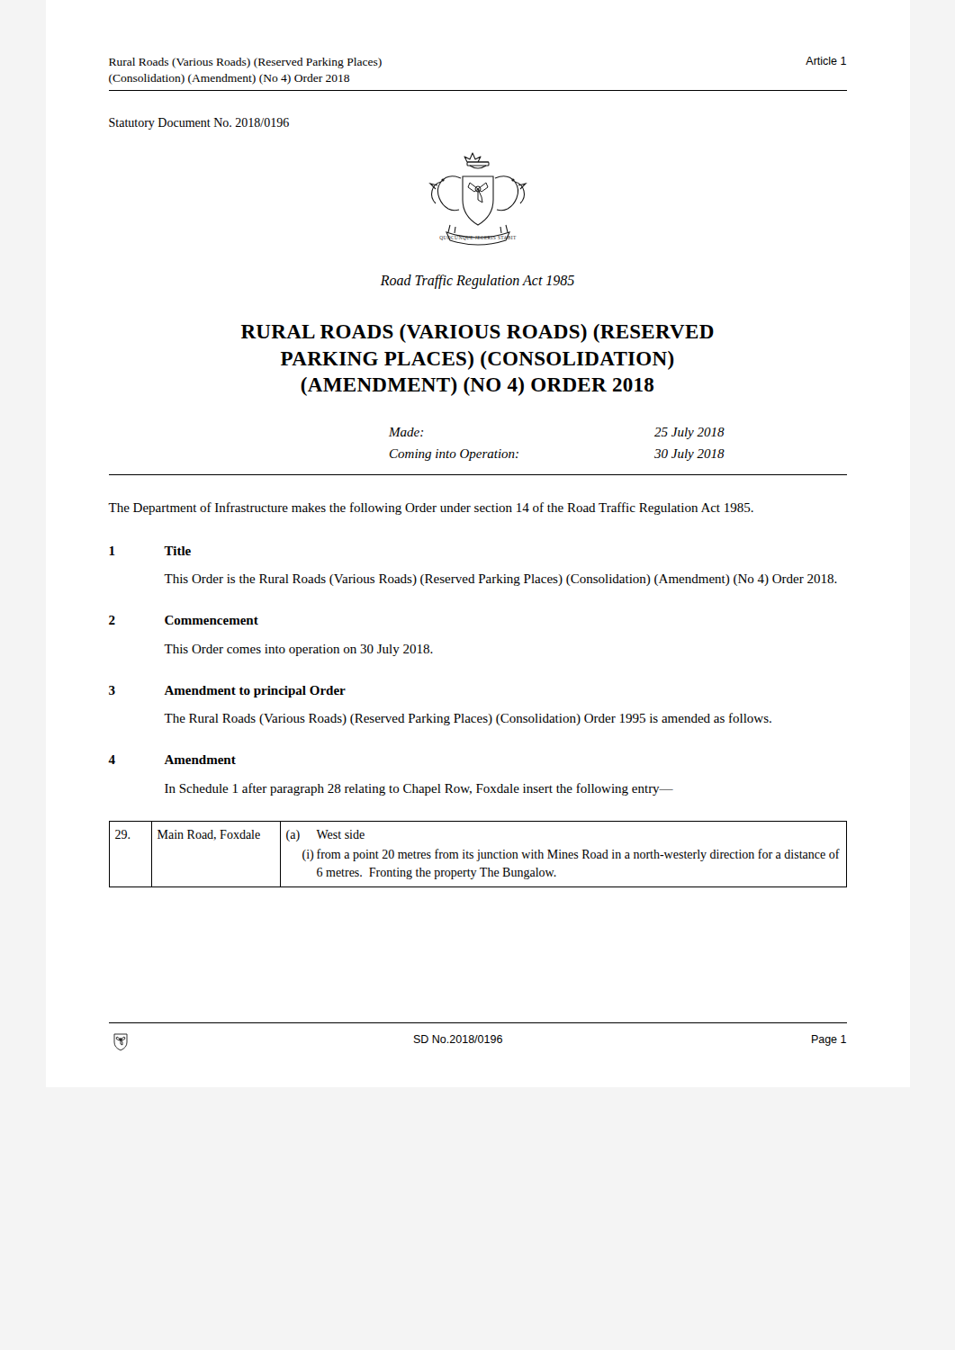Rural Roads (Various Roads) (Reserved Parking Places)
(Consolidation) (Amendment) (No 4) Order 2018
Article 1
Statutory Document No. 2018/0196
QUOCUNQUE JECERIS STABIT
Road Traffic Regulation Act 1985
RURAL ROADS (VARIOUS ROADS) (RESERVED
PARKING PLACES) (CONSOLIDATION)
(AMENDMENT) (NO 4) ORDER 2018
| Made: | 25 July 2018 |
| Coming into Operation: | 30 July 2018 |
The Department of Infrastructure makes the following Order under section 14 of the Road Traffic Regulation Act 1985.
1 Title
This Order is the Rural Roads (Various Roads) (Reserved Parking Places) (Consolidation) (Amendment) (No 4) Order 2018.
2 Commencement
This Order comes into operation on 30 July 2018.
3 Amendment to principal Order
The Rural Roads (Various Roads) (Reserved Parking Places) (Consolidation) Order 1995 is amended as follows.
4 Amendment
In Schedule 1 after paragraph 28 relating to Chapel Row, Foxdale insert the following entry—
| 29. | Main Road, Foxdale | (a) West side (i) from a point 20 metres from its junction with Mines Road in a north-westerly direction for a distance of 6 metres. Fronting the property The Bungalow. |
SD No.2018/0196
Page 1